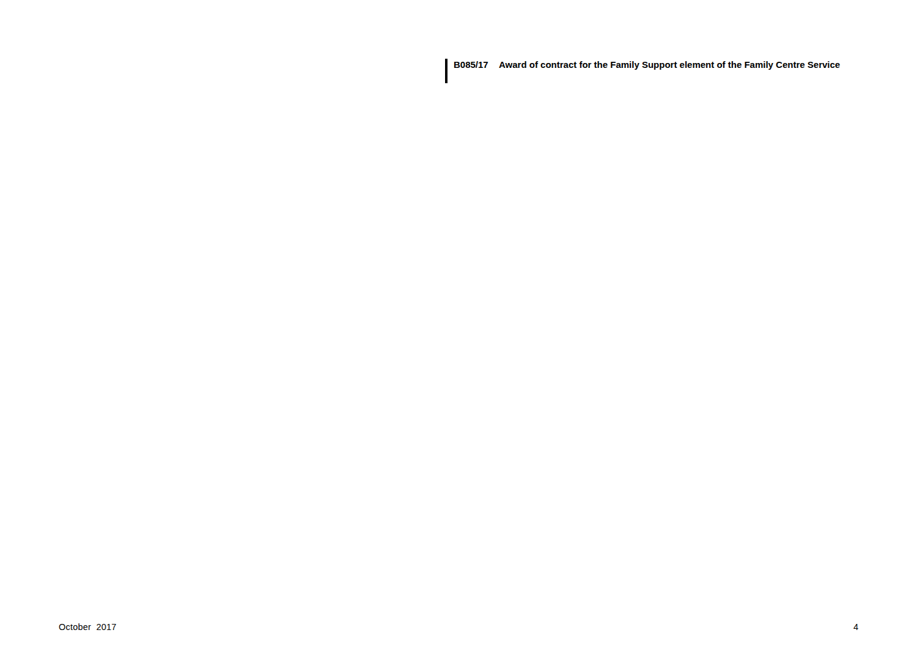B085/17
Award of contract for the Family Support element of the Family Centre Service
October 2017
4